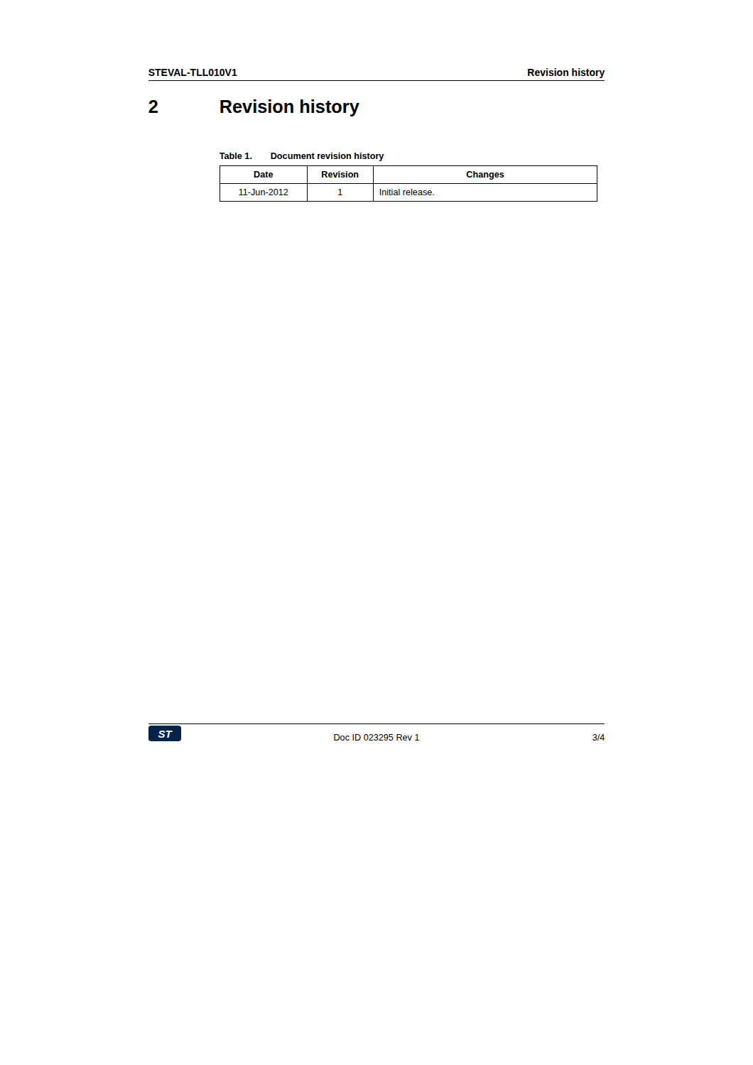STEVAL-TLL010V1
Revision history
2 Revision history
Table 1. Document revision history
| Date | Revision | Changes |
| --- | --- | --- |
| 11-Jun-2012 | 1 | Initial release. |
ST
Doc ID 023295 Rev 1
3/4